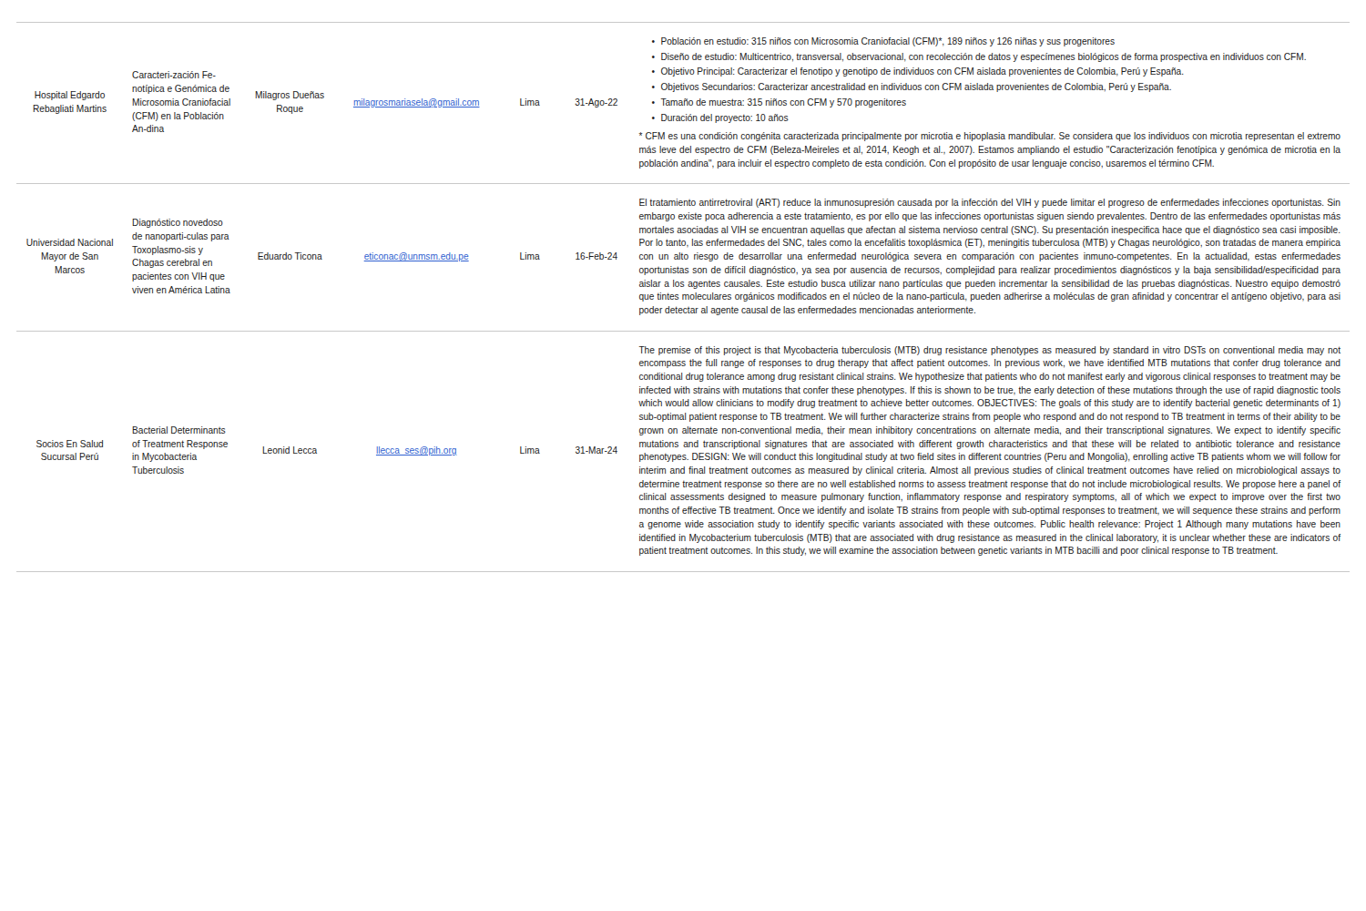| Hospital Edgardo Rebagliati Martins | Caracteri-zación Fe-notípica e Genómica de Microsomia Craniofacial (CFM) en la Población An-dina | Milagros Dueñas Roque | milagrosmariasela@gmail.com | Lima | 31-Ago-22 | Población en estudio: 315 niños con Microsomia Craniofacial (CFM)*, 189 niños y 126 niñas y sus progenitores Diseño de estudio: Multicentrico, transversal, observacional, con recolección de datos y especímenes biológicos de forma prospectiva en individuos con CFM. Objetivo Principal: Caracterizar el fenotipo y genotipo de individuos con CFM aislada provenientes de Colombia, Perú y España. Objetivos Secundarios: Caracterizar ancestralidad en individuos con CFM aislada provenientes de Colombia, Perú y España. Tamaño de muestra: 315 niños con CFM y 570 progenitores Duración del proyecto: 10 años * CFM es una condición congénita caracterizada principalmente por microtia e hipoplasia mandibular. Se considera que los individuos con microtia representan el extremo más leve del espectro de CFM (Beleza-Meireles et al, 2014, Keogh et al., 2007). Estamos ampliando el estudio "Caracterización fenotípica y genómica de microtia en la población andina", para incluir el espectro completo de esta condición. Con el propósito de usar lenguaje conciso, usaremos el término CFM. |
| Universidad Nacional Mayor de San Marcos | Diagnóstico novedoso de nanoparti-culas para Toxoplasmo-sis y Chagas cerebral en pacientes con VIH que viven en América Latina | Eduardo Ticona | eticonac@unmsm.edu.pe | Lima | 16-Feb-24 | El tratamiento antirretroviral (ART) reduce la inmunosupresión causada por la infección del VIH y puede limitar el progreso de enfermedades infecciones oportunistas. Sin embargo existe poca adherencia a este tratamiento, es por ello que las infecciones oportunistas siguen siendo prevalentes. Dentro de las enfermedades oportunistas más mortales asociadas al VIH se encuentran aquellas que afectan al sistema nervioso central (SNC). Su presentación inespecifica hace que el diagnóstico sea casi imposible. Por lo tanto, las enfermedades del SNC, tales como la encefalitis toxoplásmica (ET), meningitis tuberculosa (MTB) y Chagas neurológico, son tratadas de manera empirica con un alto riesgo de desarrollar una enfermedad neurológica severa en comparación con pacientes inmuno-competentes. En la actualidad, estas enfermedades oportunistas son de difícil diagnóstico, ya sea por ausencia de recursos, complejidad para realizar procedimientos diagnósticos y la baja sensibilidad/especificidad para aislar a los agentes causales. Este estudio busca utilizar nano partículas que pueden incrementar la sensibilidad de las pruebas diagnósticas. Nuestro equipo demostró que tintes moleculares orgánicos modificados en el núcleo de la nano-particula, pueden adherirse a moléculas de gran afinidad y concentrar el antígeno objetivo, para asi poder detectar al agente causal de las enfermedades mencionadas anteriormente. |
| Socios En Salud Sucursal Perú | Bacterial Determinants of Treatment Response in Mycobacteria Tuberculosis | Leonid Lecca | llecca_ses@pih.org | Lima | 31-Mar-24 | The premise of this project is that Mycobacteria tuberculosis (MTB) drug resistance phenotypes as measured by standard in vitro DSTs on conventional media may not encompass the full range of responses to drug therapy that affect patient outcomes. In previous work, we have identified MTB mutations that confer drug tolerance and conditional drug tolerance among drug resistant clinical strains. We hypothesize that patients who do not manifest early and vigorous clinical responses to treatment may be infected with strains with mutations that confer these phenotypes. If this is shown to be true, the early detection of these mutations through the use of rapid diagnostic tools which would allow clinicians to modify drug treatment to achieve better outcomes. OBJECTIVES: The goals of this study are to identify bacterial genetic determinants of 1) sub-optimal patient response to TB treatment. We will further characterize strains from people who respond and do not respond to TB treatment in terms of their ability to be grown on alternate non-conventional media, their mean inhibitory concentrations on alternate media, and their transcriptional signatures. We expect to identify specific mutations and transcriptional signatures that are associated with different growth characteristics and that these will be related to antibiotic tolerance and resistance phenotypes. DESIGN: We will conduct this longitudinal study at two field sites in different countries (Peru and Mongolia), enrolling active TB patients whom we will follow for interim and final treatment outcomes as measured by clinical criteria. Almost all previous studies of clinical treatment outcomes have relied on microbiological assays to determine treatment response so there are no well established norms to assess treatment response that do not include microbiological results. We propose here a panel of clinical assessments designed to measure pulmonary function, inflammatory response and respiratory symptoms, all of which we expect to improve over the first two months of effective TB treatment. Once we identify and isolate TB strains from people with sub-optimal responses to treatment, we will sequence these strains and perform a genome wide association study to identify specific variants associated with these outcomes. Public health relevance: Project 1 Although many mutations have been identified in Mycobacterium tuberculosis (MTB) that are associated with drug resistance as measured in the clinical laboratory, it is unclear whether these are indicators of patient treatment outcomes. In this study, we will examine the association between genetic variants in MTB bacilli and poor clinical response to TB treatment. |